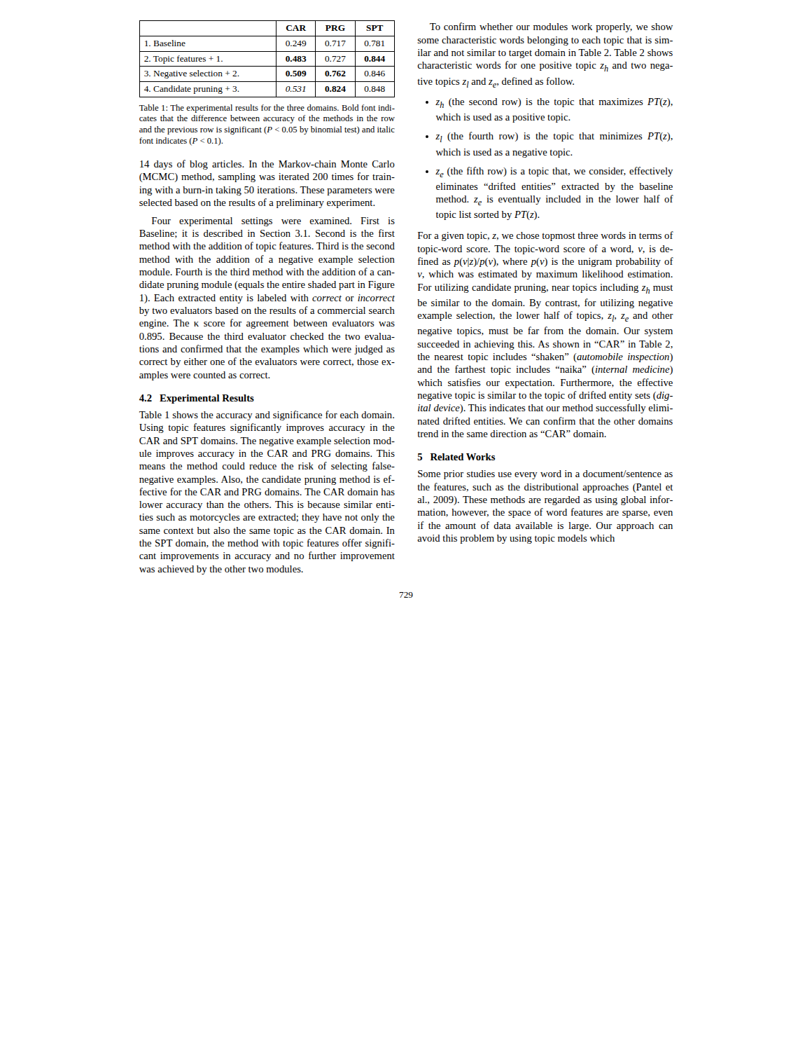| | CAR | PRG | SPT |
| --- | --- | --- | --- |
| 1. Baseline | 0.249 | 0.717 | 0.781 |
| 2. Topic features + 1. | 0.483 | 0.727 | 0.844 |
| 3. Negative selection + 2. | 0.509 | 0.762 | 0.846 |
| 4. Candidate pruning + 3. | 0.531 | 0.824 | 0.848 |
Table 1: The experimental results for the three domains. Bold font indicates that the difference between accuracy of the methods in the row and the previous row is significant (P < 0.05 by binomial test) and italic font indicates (P < 0.1).
14 days of blog articles. In the Markov-chain Monte Carlo (MCMC) method, sampling was iterated 200 times for training with a burn-in taking 50 iterations. These parameters were selected based on the results of a preliminary experiment.
Four experimental settings were examined. First is Baseline; it is described in Section 3.1. Second is the first method with the addition of topic features. Third is the second method with the addition of a negative example selection module. Fourth is the third method with the addition of a candidate pruning module (equals the entire shaded part in Figure 1). Each extracted entity is labeled with correct or incorrect by two evaluators based on the results of a commercial search engine. The κ score for agreement between evaluators was 0.895. Because the third evaluator checked the two evaluations and confirmed that the examples which were judged as correct by either one of the evaluators were correct, those examples were counted as correct.
4.2 Experimental Results
Table 1 shows the accuracy and significance for each domain. Using topic features significantly improves accuracy in the CAR and SPT domains. The negative example selection module improves accuracy in the CAR and PRG domains. This means the method could reduce the risk of selecting false-negative examples. Also, the candidate pruning method is effective for the CAR and PRG domains. The CAR domain has lower accuracy than the others. This is because similar entities such as motorcycles are extracted; they have not only the same context but also the same topic as the CAR domain. In the SPT domain, the method with topic features offer significant improvements in accuracy and no further improvement was achieved by the other two modules.
To confirm whether our modules work properly, we show some characteristic words belonging to each topic that is similar and not similar to target domain in Table 2. Table 2 shows characteristic words for one positive topic zh and two negative topics zl and ze, defined as follow.
zh (the second row) is the topic that maximizes PT(z), which is used as a positive topic.
zl (the fourth row) is the topic that minimizes PT(z), which is used as a negative topic.
ze (the fifth row) is a topic that, we consider, effectively eliminates “drifted entities” extracted by the baseline method. ze is eventually included in the lower half of topic list sorted by PT(z).
For a given topic, z, we chose topmost three words in terms of topic-word score. The topic-word score of a word, v, is defined as p(v|z)/p(v), where p(v) is the unigram probability of v, which was estimated by maximum likelihood estimation. For utilizing candidate pruning, near topics including zh must be similar to the domain. By contrast, for utilizing negative example selection, the lower half of topics, zl, ze and other negative topics, must be far from the domain. Our system succeeded in achieving this. As shown in “CAR” in Table 2, the nearest topic includes “shaken” (automobile inspection) and the farthest topic includes “naika” (internal medicine) which satisfies our expectation. Furthermore, the effective negative topic is similar to the topic of drifted entity sets (digital device). This indicates that our method successfully eliminated drifted entities. We can confirm that the other domains trend in the same direction as “CAR” domain.
5 Related Works
Some prior studies use every word in a document/sentence as the features, such as the distributional approaches (Pantel et al., 2009). These methods are regarded as using global information, however, the space of word features are sparse, even if the amount of data available is large. Our approach can avoid this problem by using topic models which
729